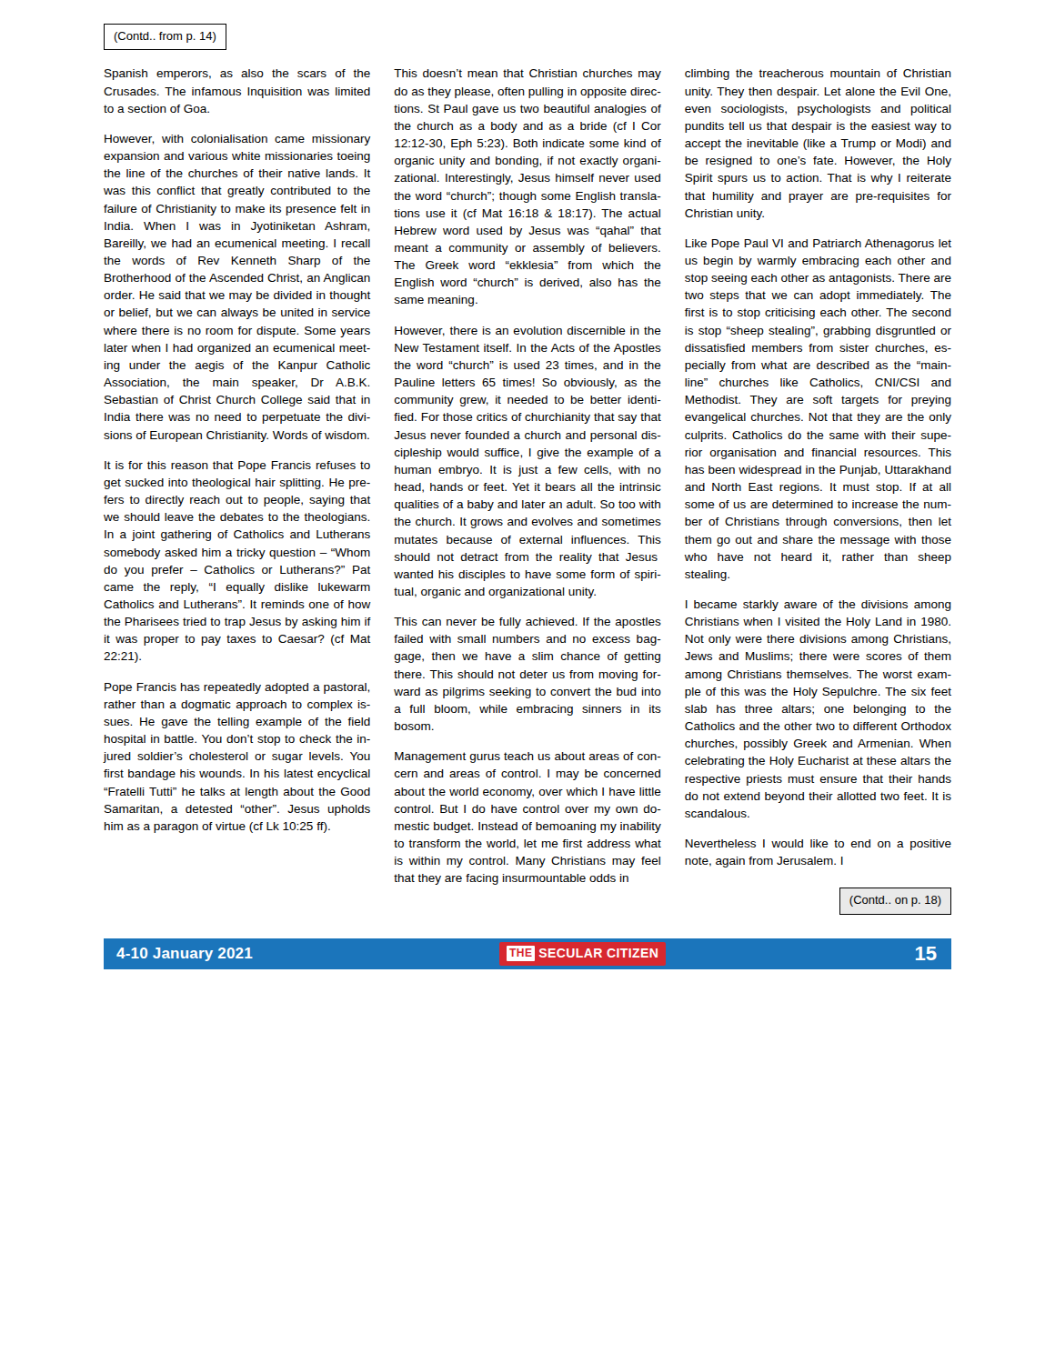(Contd.. from p. 14)
Spanish emperors, as also the scars of the Crusades. The infamous Inquisition was limited to a section of Goa.
However, with colonialisation came missionary expansion and various white missionaries toeing the line of the churches of their native lands. It was this conflict that greatly contributed to the failure of Christianity to make its presence felt in India. When I was in Jyotiniketan Ashram, Bareilly, we had an ecumenical meeting. I recall the words of Rev Kenneth Sharp of the Brotherhood of the Ascended Christ, an Anglican order. He said that we may be divided in thought or belief, but we can always be united in service where there is no room for dispute. Some years later when I had organized an ecumenical meeting under the aegis of the Kanpur Catholic Association, the main speaker, Dr A.B.K. Sebastian of Christ Church College said that in India there was no need to perpetuate the divisions of European Christianity. Words of wisdom.
It is for this reason that Pope Francis refuses to get sucked into theological hair splitting. He prefers to directly reach out to people, saying that we should leave the debates to the theologians. In a joint gathering of Catholics and Lutherans somebody asked him a tricky question – “Whom do you prefer – Catholics or Lutherans?” Pat came the reply, “I equally dislike lukewarm Catholics and Lutherans”. It reminds one of how the Pharisees tried to trap Jesus by asking him if it was proper to pay taxes to Caesar? (cf Mat 22:21).
Pope Francis has repeatedly adopted a pastoral, rather than a dogmatic approach to complex issues. He gave the telling example of the field hospital in battle. You don’t stop to check the injured soldier’s cholesterol or sugar levels. You first bandage his wounds. In his latest encyclical “Fratelli Tutti” he talks at length about the Good Samaritan, a detested “other”. Jesus upholds him as a paragon of virtue (cf Lk 10:25 ff).
This doesn’t mean that Christian churches may do as they please, often pulling in opposite directions. St Paul gave us two beautiful analogies of the church as a body and as a bride (cf I Cor 12:12-30, Eph 5:23). Both indicate some kind of organic unity and bonding, if not exactly organizational. Interestingly, Jesus himself never used the word “church”; though some English translations use it (cf Mat 16:18 & 18:17). The actual Hebrew word used by Jesus was “qahal” that meant a community or assembly of believers. The Greek word “ekklesia” from which the English word “church” is derived, also has the same meaning.
However, there is an evolution discernible in the New Testament itself. In the Acts of the Apostles the word “church” is used 23 times, and in the Pauline letters 65 times! So obviously, as the community grew, it needed to be better identified. For those critics of churchianity that say that Jesus never founded a church and personal discipleship would suffice, I give the example of a human embryo. It is just a few cells, with no head, hands or feet. Yet it bears all the intrinsic qualities of a baby and later an adult. So too with the church. It grows and evolves and sometimes mutates because of external influences. This should not detract from the reality that Jesus wanted his disciples to have some form of spiritual, organic and organizational unity.
This can never be fully achieved. If the apostles failed with small numbers and no excess baggage, then we have a slim chance of getting there. This should not deter us from moving forward as pilgrims seeking to convert the bud into a full bloom, while embracing sinners in its bosom.
Management gurus teach us about areas of concern and areas of control. I may be concerned about the world economy, over which I have little control. But I do have control over my own domestic budget. Instead of bemoaning my inability to transform the world, let me first address what is within my control. Many Christians may feel that they are facing insurmountable odds in
climbing the treacherous mountain of Christian unity. They then despair. Let alone the Evil One, even sociologists, psychologists and political pundits tell us that despair is the easiest way to accept the inevitable (like a Trump or Modi) and be resigned to one’s fate. However, the Holy Spirit spurs us to action. That is why I reiterate that humility and prayer are pre-requisites for Christian unity.
Like Pope Paul VI and Patriarch Athenagorus let us begin by warmly embracing each other and stop seeing each other as antagonists. There are two steps that we can adopt immediately. The first is to stop criticising each other. The second is stop “sheep stealing”, grabbing disgruntled or dissatisfied members from sister churches, especially from what are described as the “mainline” churches like Catholics, CNI/CSI and Methodist. They are soft targets for preying evangelical churches. Not that they are the only culprits. Catholics do the same with their superior organisation and financial resources. This has been widespread in the Punjab, Uttarakhand and North East regions. It must stop. If at all some of us are determined to increase the number of Christians through conversions, then let them go out and share the message with those who have not heard it, rather than sheep stealing.
I became starkly aware of the divisions among Christians when I visited the Holy Land in 1980. Not only were there divisions among Christians, Jews and Muslims; there were scores of them among Christians themselves. The worst example of this was the Holy Sepulchre. The six feet slab has three altars; one belonging to the Catholics and the other two to different Orthodox churches, possibly Greek and Armenian. When celebrating the Holy Eucharist at these altars the respective priests must ensure that their hands do not extend beyond their allotted two feet. It is scandalous.
Nevertheless I would like to end on a positive note, again from Jerusalem. I
(Contd.. on p. 18)
4-10 January 2021
THESECULAR CITIZEN
15